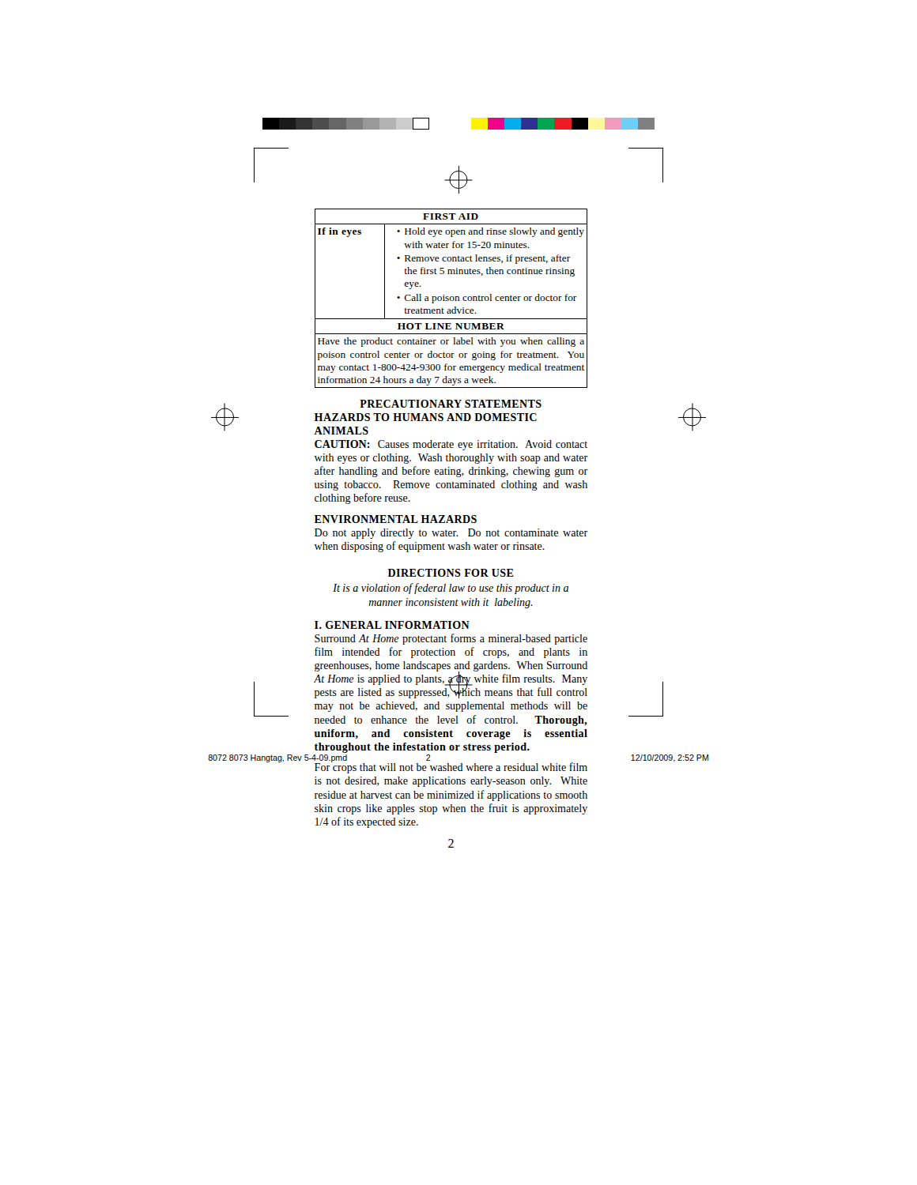| FIRST AID |
| --- |
| If in eyes | Hold eye open and rinse slowly and gently with water for 15-20 minutes. Remove contact lenses, if present, after the first 5 minutes, then continue rinsing eye. Call a poison control center or doctor for treatment advice. |
| HOT LINE NUMBER |
| Have the product container or label with you when calling a poison control center or doctor or going for treatment. You may contact 1-800-424-9300 for emergency medical treatment information 24 hours a day 7 days a week. |
PRECAUTIONARY STATEMENTS
HAZARDS TO HUMANS AND DOMESTIC ANIMALS
CAUTION: Causes moderate eye irritation. Avoid contact with eyes or clothing. Wash thoroughly with soap and water after handling and before eating, drinking, chewing gum or using tobacco. Remove contaminated clothing and wash clothing before reuse.
ENVIRONMENTAL HAZARDS
Do not apply directly to water. Do not contaminate water when disposing of equipment wash water or rinsate.
DIRECTIONS FOR USE
It is a violation of federal law to use this product in a
manner inconsistent with it labeling.
I. GENERAL INFORMATION
Surround At Home protectant forms a mineral-based particle film intended for protection of crops, and plants in greenhouses, home landscapes and gardens. When Surround At Home is applied to plants, a dry white film results. Many pests are listed as suppressed, which means that full control may not be achieved, and supplemental methods will be needed to enhance the level of control. Thorough, uniform, and consistent coverage is essential throughout the infestation or stress period.
For crops that will not be washed where a residual white film is not desired, make applications early-season only. White residue at harvest can be minimized if applications to smooth skin crops like apples stop when the fruit is approximately 1/4 of its expected size.
2
8072 8073 Hangtag, Rev 5-4-09.pmd
2
12/10/2009, 2:52 PM